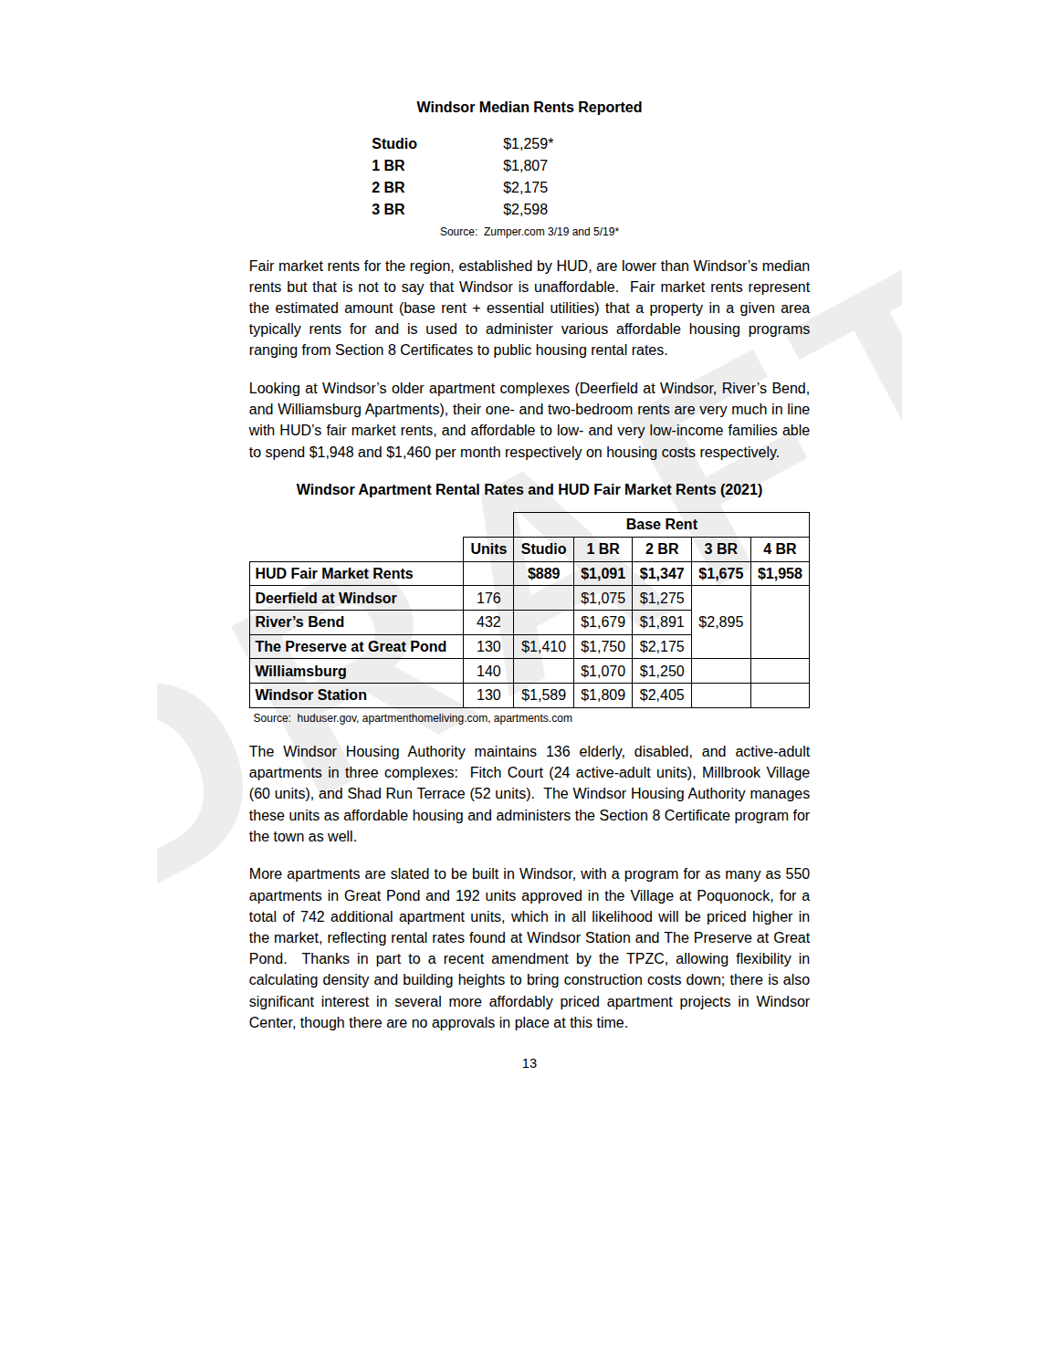DRAFT
Windsor Median Rents Reported
| Studio | $1,259* |
| 1 BR | $1,807 |
| 2 BR | $2,175 |
| 3 BR | $2,598 |
Source: Zumper.com 3/19 and 5/19*
Fair market rents for the region, established by HUD, are lower than Windsor’s median rents but that is not to say that Windsor is unaffordable. Fair market rents represent the estimated amount (base rent + essential utilities) that a property in a given area typically rents for and is used to administer various affordable housing programs ranging from Section 8 Certificates to public housing rental rates.
Looking at Windsor’s older apartment complexes (Deerfield at Windsor, River’s Bend, and Williamsburg Apartments), their one- and two-bedroom rents are very much in line with HUD’s fair market rents, and affordable to low- and very low-income families able to spend $1,948 and $1,460 per month respectively on housing costs respectively.
Windsor Apartment Rental Rates and HUD Fair Market Rents (2021)
| | | Base Rent |
| | Units | Studio | 1 BR | 2 BR | 3 BR | 4 BR |
| HUD Fair Market Rents | | $889 | $1,091 | $1,347 | $1,675 | $1,958 |
| Deerfield at Windsor | 176 | | $1,075 | $1,275 | $2,895 | |
| River’s Bend | 432 | | $1,679 | $1,891 |
| The Preserve at Great Pond | 130 | $1,410 | $1,750 | $2,175 |
| Williamsburg | 140 | | $1,070 | $1,250 | | |
| Windsor Station | 130 | $1,589 | $1,809 | $2,405 | | |
Source: huduser.gov, apartmenthomeliving.com, apartments.com
The Windsor Housing Authority maintains 136 elderly, disabled, and active-adult apartments in three complexes: Fitch Court (24 active-adult units), Millbrook Village (60 units), and Shad Run Terrace (52 units). The Windsor Housing Authority manages these units as affordable housing and administers the Section 8 Certificate program for the town as well.
More apartments are slated to be built in Windsor, with a program for as many as 550 apartments in Great Pond and 192 units approved in the Village at Poquonock, for a total of 742 additional apartment units, which in all likelihood will be priced higher in the market, reflecting rental rates found at Windsor Station and The Preserve at Great Pond. Thanks in part to a recent amendment by the TPZC, allowing flexibility in calculating density and building heights to bring construction costs down; there is also significant interest in several more affordably priced apartment projects in Windsor Center, though there are no approvals in place at this time.
13